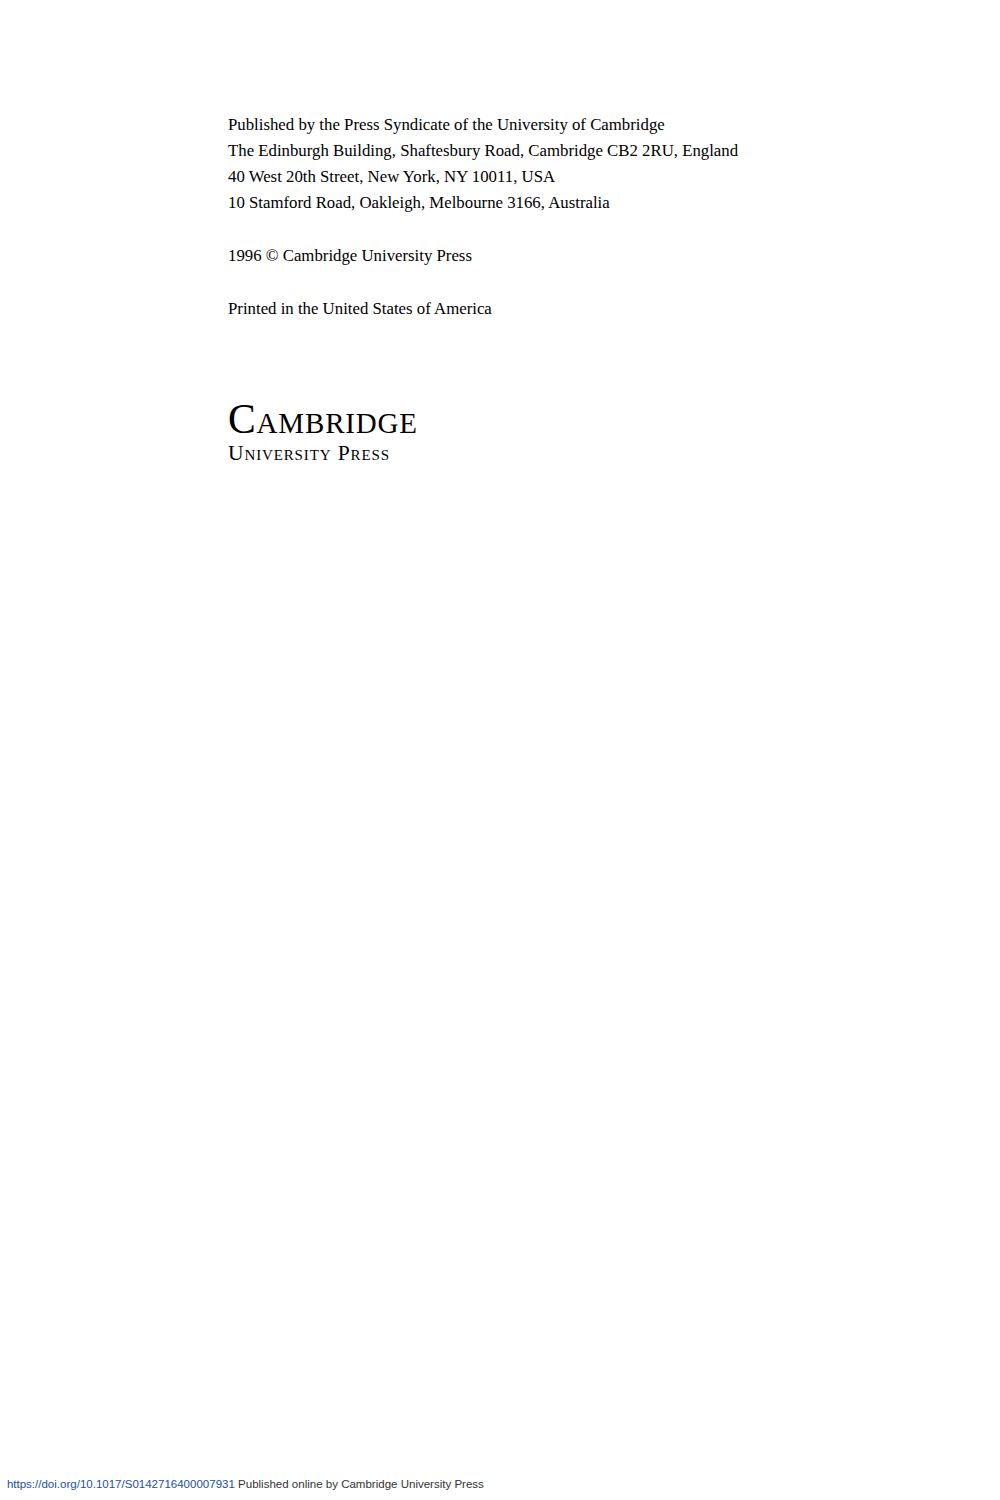Published by the Press Syndicate of the University of Cambridge
The Edinburgh Building, Shaftesbury Road, Cambridge CB2 2RU, England
40 West 20th Street, New York, NY 10011, USA
10 Stamford Road, Oakleigh, Melbourne 3166, Australia
1996 © Cambridge University Press
Printed in the United States of America
Cambridge University Press
https://doi.org/10.1017/S0142716400007931 Published online by Cambridge University Press